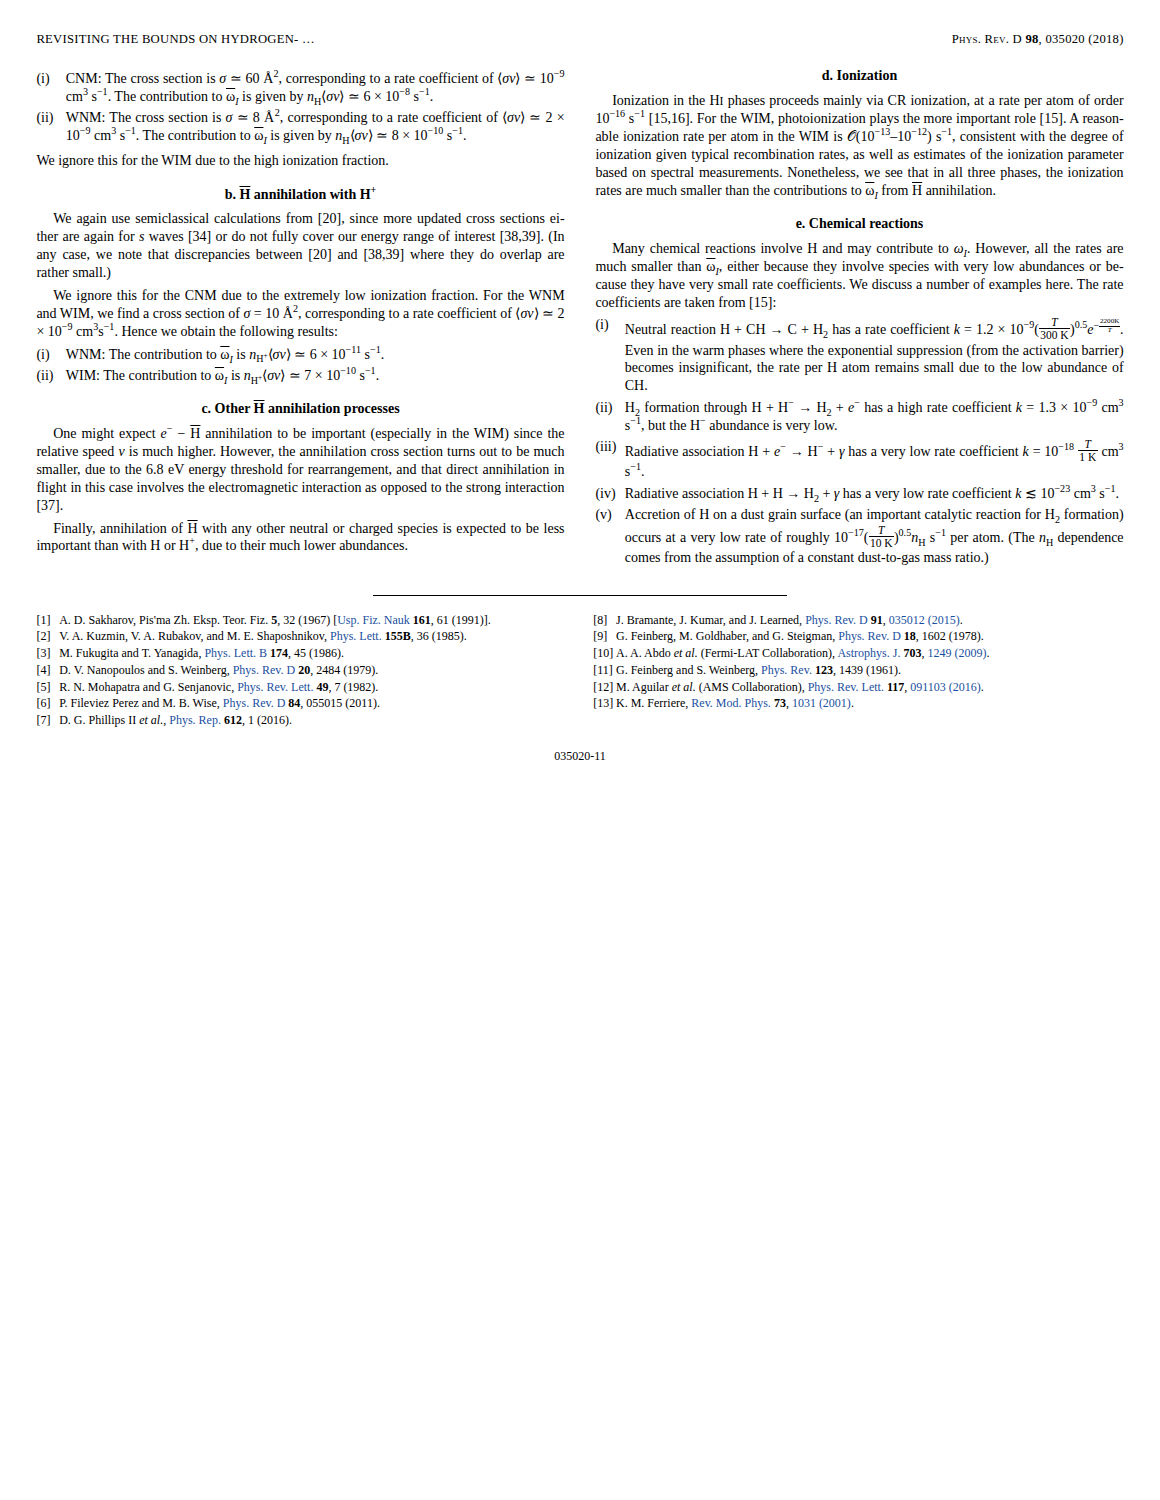Revisiting the bounds on hydrogen- …
Phys. Rev. D 98, 035020 (2018)
(i) CNM: The cross section is σ ≃ 60 Å2, corresponding to a rate coefficient of ⟨σv⟩ ≃ 10−9 cm3 s−1. The contribution to ωI is given by nH⟨σv⟩ ≃ 6 × 10−8 s−1.
(ii) WNM: The cross section is σ ≃ 8 Å2, corresponding to a rate coefficient of ⟨σv⟩ ≃ 2 × 10−9 cm3 s−1. The contribution to ωI is given by nH⟨σv⟩ ≃ 8 × 10−10 s−1.
We ignore this for the WIM due to the high ionization fraction.
b. H annihilation with H+
We again use semiclassical calculations from [20], since more updated cross sections either are again for s waves [34] or do not fully cover our energy range of interest [38,39]. (In any case, we note that discrepancies between [20] and [38,39] where they do overlap are rather small.)
We ignore this for the CNM due to the extremely low ionization fraction. For the WNM and WIM, we find a cross section of σ = 10 Å2, corresponding to a rate coefficient of ⟨σv⟩ ≃ 2 × 10−9 cm3s−1. Hence we obtain the following results:
(i) WNM: The contribution to ωI is nH+⟨σv⟩ ≃ 6 × 10−11 s−1.
(ii) WIM: The contribution to ωI is nH+⟨σv⟩ ≃ 7 × 10−10 s−1.
c. Other H annihilation processes
One might expect e− − H annihilation to be important (especially in the WIM) since the relative speed v is much higher. However, the annihilation cross section turns out to be much smaller, due to the 6.8 eV energy threshold for rearrangement, and that direct annihilation in flight in this case involves the electromagnetic interaction as opposed to the strong interaction [37].
Finally, annihilation of H with any other neutral or charged species is expected to be less important than with H or H+, due to their much lower abundances.
d. Ionization
Ionization in the HI phases proceeds mainly via CR ionization, at a rate per atom of order 10−16 s−1 [15,16]. For the WIM, photoionization plays the more important role [15]. A reasonable ionization rate per atom in the WIM is 𝒪(10−13–10−12) s−1, consistent with the degree of ionization given typical recombination rates, as well as estimates of the ionization parameter based on spectral measurements. Nonetheless, we see that in all three phases, the ionization rates are much smaller than the contributions to ωI from H annihilation.
e. Chemical reactions
Many chemical reactions involve H and may contribute to ωI. However, all the rates are much smaller than ωI, either because they involve species with very low abundances or because they have very small rate coefficients. We discuss a number of examples here. The rate coefficients are taken from [15]:
(i) Neutral reaction H + CH → C + H2 has a rate coefficient k = 1.2 × 10−9(T 300 K)0.5e−2200K T. Even in the warm phases where the exponential suppression (from the activation barrier) becomes insignificant, the rate per H atom remains small due to the low abundance of CH.
(ii) H2 formation through H + H− → H2 + e− has a high rate coefficient k = 1.3 × 10−9 cm3 s−1, but the H− abundance is very low.
(iii) Radiative association H + e− → H− + γ has a very low rate coefficient k = 10−18 T 1 K cm3 s−1.
(iv) Radiative association H + H → H2 + γ has a very low rate coefficient k ≲ 10−23 cm3 s−1.
(v) Accretion of H on a dust grain surface (an important catalytic reaction for H2 formation) occurs at a very low rate of roughly 10−17(T 10 K)0.5nH s−1 per atom. (The nH dependence comes from the assumption of a constant dust-to-gas mass ratio.)
[1] A. D. Sakharov, Pis'ma Zh. Eksp. Teor. Fiz. 5, 32 (1967) [Usp. Fiz. Nauk 161, 61 (1991)].
[2] V. A. Kuzmin, V. A. Rubakov, and M. E. Shaposhnikov, Phys. Lett. 155B, 36 (1985).
[3] M. Fukugita and T. Yanagida, Phys. Lett. B 174, 45 (1986).
[4] D. V. Nanopoulos and S. Weinberg, Phys. Rev. D 20, 2484 (1979).
[5] R. N. Mohapatra and G. Senjanovic, Phys. Rev. Lett. 49, 7 (1982).
[6] P. Fileviez Perez and M. B. Wise, Phys. Rev. D 84, 055015 (2011).
[7] D. G. Phillips II et al., Phys. Rep. 612, 1 (2016).
[8] J. Bramante, J. Kumar, and J. Learned, Phys. Rev. D 91, 035012 (2015).
[9] G. Feinberg, M. Goldhaber, and G. Steigman, Phys. Rev. D 18, 1602 (1978).
[10] A. A. Abdo et al. (Fermi-LAT Collaboration), Astrophys. J. 703, 1249 (2009).
[11] G. Feinberg and S. Weinberg, Phys. Rev. 123, 1439 (1961).
[12] M. Aguilar et al. (AMS Collaboration), Phys. Rev. Lett. 117, 091103 (2016).
[13] K. M. Ferriere, Rev. Mod. Phys. 73, 1031 (2001).
035020-11